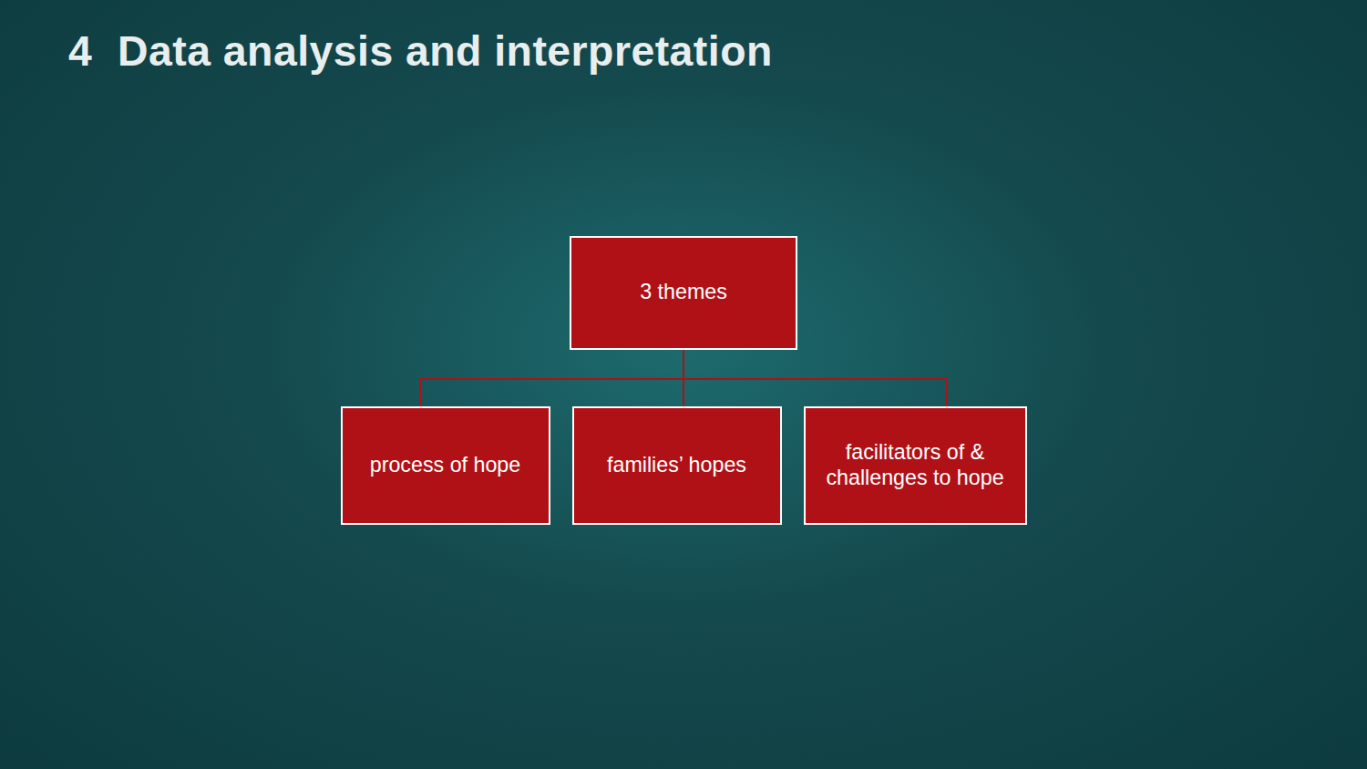4 Data analysis and interpretation
3 themes
process of hope
families’ hopes
facilitators of & challenges to hope